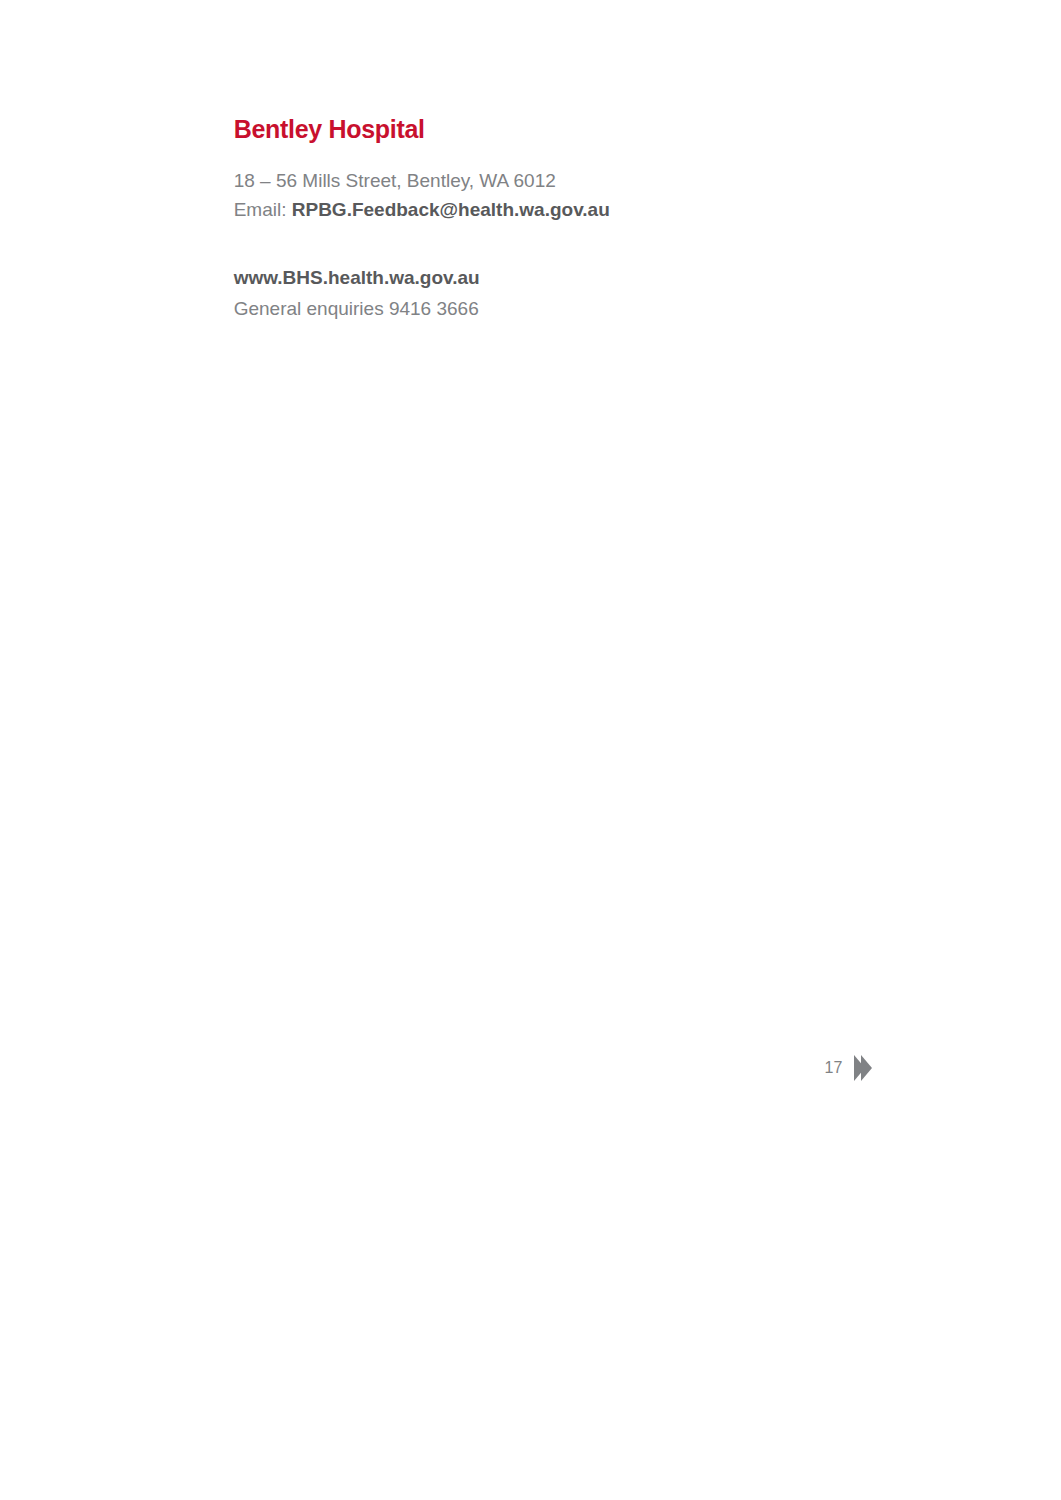Bentley Hospital
18 – 56 Mills Street, Bentley, WA 6012
Email: RPBG.Feedback@health.wa.gov.au
www.BHS.health.wa.gov.au
General enquiries 9416 3666
17